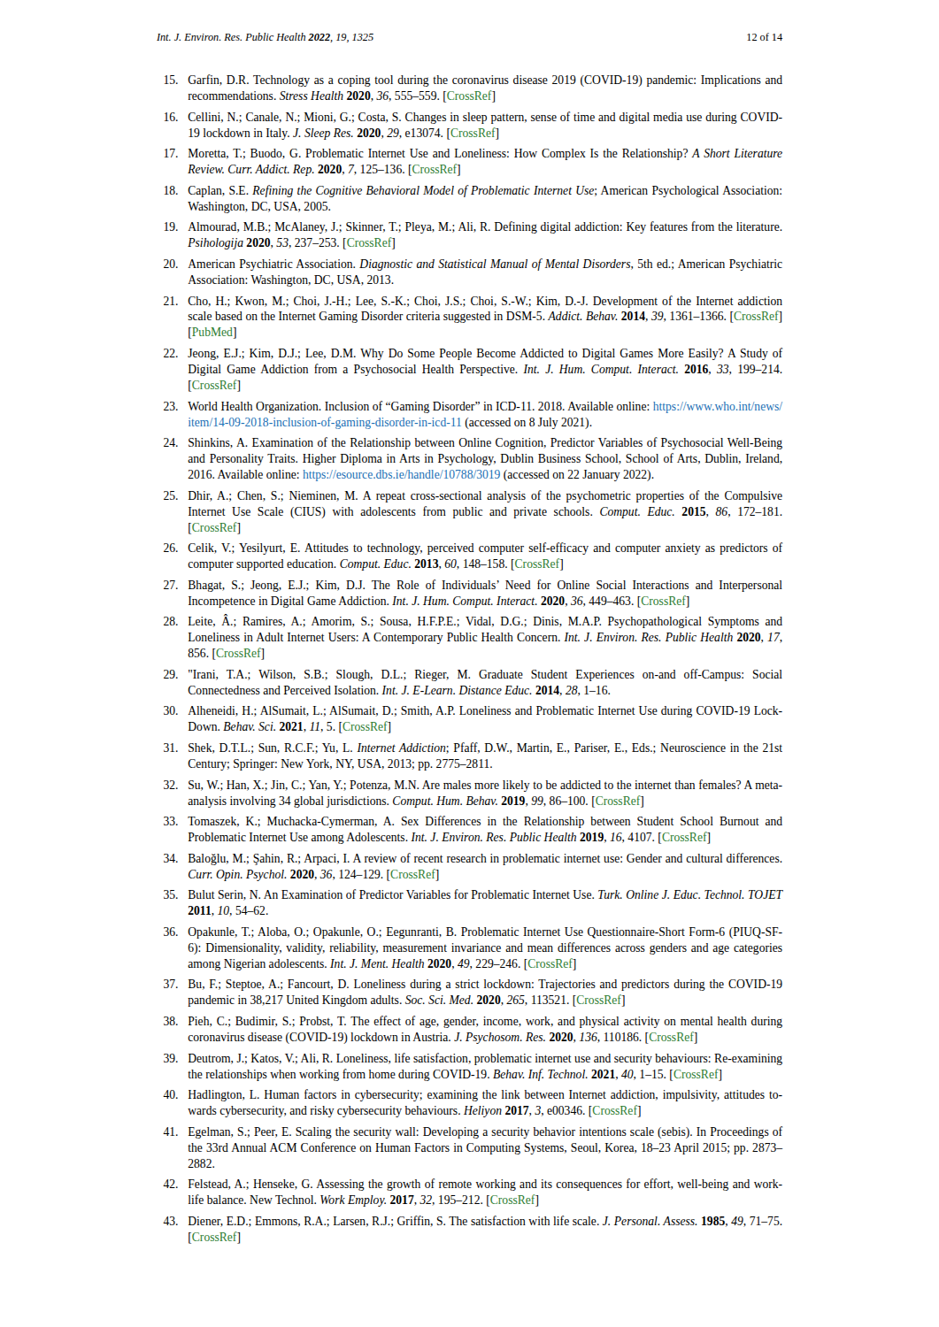Int. J. Environ. Res. Public Health 2022, 19, 1325 12 of 14
Garfin, D.R. Technology as a coping tool during the coronavirus disease 2019 (COVID-19) pandemic: Implications and recommendations. Stress Health 2020, 36, 555–559. [CrossRef]
Cellini, N.; Canale, N.; Mioni, G.; Costa, S. Changes in sleep pattern, sense of time and digital media use during COVID-19 lockdown in Italy. J. Sleep Res. 2020, 29, e13074. [CrossRef]
Moretta, T.; Buodo, G. Problematic Internet Use and Loneliness: How Complex Is the Relationship? A Short Literature Review. Curr. Addict. Rep. 2020, 7, 125–136. [CrossRef]
Caplan, S.E. Refining the Cognitive Behavioral Model of Problematic Internet Use; American Psychological Association: Washington, DC, USA, 2005.
Almourad, M.B.; McAlaney, J.; Skinner, T.; Pleya, M.; Ali, R. Defining digital addiction: Key features from the literature. Psihologija 2020, 53, 237–253. [CrossRef]
American Psychiatric Association. Diagnostic and Statistical Manual of Mental Disorders, 5th ed.; American Psychiatric Association: Washington, DC, USA, 2013.
Cho, H.; Kwon, M.; Choi, J.-H.; Lee, S.-K.; Choi, J.S.; Choi, S.-W.; Kim, D.-J. Development of the Internet addiction scale based on the Internet Gaming Disorder criteria suggested in DSM-5. Addict. Behav. 2014, 39, 1361–1366. [CrossRef] [PubMed]
Jeong, E.J.; Kim, D.J.; Lee, D.M. Why Do Some People Become Addicted to Digital Games More Easily? A Study of Digital Game Addiction from a Psychosocial Health Perspective. Int. J. Hum. Comput. Interact. 2016, 33, 199–214. [CrossRef]
World Health Organization. Inclusion of “Gaming Disorder” in ICD-11. 2018. Available online: https://www.who.int/news/item/14-09-2018-inclusion-of-gaming-disorder-in-icd-11 (accessed on 8 July 2021).
Shinkins, A. Examination of the Relationship between Online Cognition, Predictor Variables of Psychosocial Well-Being and Personality Traits. Higher Diploma in Arts in Psychology, Dublin Business School, School of Arts, Dublin, Ireland, 2016. Available online: https://esource.dbs.ie/handle/10788/3019 (accessed on 22 January 2022).
Dhir, A.; Chen, S.; Nieminen, M. A repeat cross-sectional analysis of the psychometric properties of the Compulsive Internet Use Scale (CIUS) with adolescents from public and private schools. Comput. Educ. 2015, 86, 172–181. [CrossRef]
Celik, V.; Yesilyurt, E. Attitudes to technology, perceived computer self-efficacy and computer anxiety as predictors of computer supported education. Comput. Educ. 2013, 60, 148–158. [CrossRef]
Bhagat, S.; Jeong, E.J.; Kim, D.J. The Role of Individuals’ Need for Online Social Interactions and Interpersonal Incompetence in Digital Game Addiction. Int. J. Hum. Comput. Interact. 2020, 36, 449–463. [CrossRef]
Leite, Â.; Ramires, A.; Amorim, S.; Sousa, H.F.P.E.; Vidal, D.G.; Dinis, M.A.P. Psychopathological Symptoms and Loneliness in Adult Internet Users: A Contemporary Public Health Concern. Int. J. Environ. Res. Public Health 2020, 17, 856. [CrossRef]
"Irani, T.A.; Wilson, S.B.; Slough, D.L.; Rieger, M. Graduate Student Experiences on-and off-Campus: Social Connectedness and Perceived Isolation. Int. J. E-Learn. Distance Educ. 2014, 28, 1–16.
Alheneidi, H.; AlSumait, L.; AlSumait, D.; Smith, A.P. Loneliness and Problematic Internet Use during COVID-19 Lock-Down. Behav. Sci. 2021, 11, 5. [CrossRef]
Shek, D.T.L.; Sun, R.C.F.; Yu, L. Internet Addiction; Pfaff, D.W., Martin, E., Pariser, E., Eds.; Neuroscience in the 21st Century; Springer: New York, NY, USA, 2013; pp. 2775–2811.
Su, W.; Han, X.; Jin, C.; Yan, Y.; Potenza, M.N. Are males more likely to be addicted to the internet than females? A meta-analysis involving 34 global jurisdictions. Comput. Hum. Behav. 2019, 99, 86–100. [CrossRef]
Tomaszek, K.; Muchacka-Cymerman, A. Sex Differences in the Relationship between Student School Burnout and Problematic Internet Use among Adolescents. Int. J. Environ. Res. Public Health 2019, 16, 4107. [CrossRef]
Baloğlu, M.; Şahin, R.; Arpaci, I. A review of recent research in problematic internet use: Gender and cultural differences. Curr. Opin. Psychol. 2020, 36, 124–129. [CrossRef]
Bulut Serin, N. An Examination of Predictor Variables for Problematic Internet Use. Turk. Online J. Educ. Technol. TOJET 2011, 10, 54–62.
Opakunle, T.; Aloba, O.; Opakunle, O.; Eegunranti, B. Problematic Internet Use Questionnaire-Short Form-6 (PIUQ-SF-6): Dimensionality, validity, reliability, measurement invariance and mean differences across genders and age categories among Nigerian adolescents. Int. J. Ment. Health 2020, 49, 229–246. [CrossRef]
Bu, F.; Steptoe, A.; Fancourt, D. Loneliness during a strict lockdown: Trajectories and predictors during the COVID-19 pandemic in 38,217 United Kingdom adults. Soc. Sci. Med. 2020, 265, 113521. [CrossRef]
Pieh, C.; Budimir, S.; Probst, T. The effect of age, gender, income, work, and physical activity on mental health during coronavirus disease (COVID-19) lockdown in Austria. J. Psychosom. Res. 2020, 136, 110186. [CrossRef]
Deutrom, J.; Katos, V.; Ali, R. Loneliness, life satisfaction, problematic internet use and security behaviours: Re-examining the relationships when working from home during COVID-19. Behav. Inf. Technol. 2021, 40, 1–15. [CrossRef]
Hadlington, L. Human factors in cybersecurity; examining the link between Internet addiction, impulsivity, attitudes towards cybersecurity, and risky cybersecurity behaviours. Heliyon 2017, 3, e00346. [CrossRef]
Egelman, S.; Peer, E. Scaling the security wall: Developing a security behavior intentions scale (sebis). In Proceedings of the 33rd Annual ACM Conference on Human Factors in Computing Systems, Seoul, Korea, 18–23 April 2015; pp. 2873–2882.
Felstead, A.; Henseke, G. Assessing the growth of remote working and its consequences for effort, well-being and work-life balance. New Technol. Work Employ. 2017, 32, 195–212. [CrossRef]
Diener, E.D.; Emmons, R.A.; Larsen, R.J.; Griffin, S. The satisfaction with life scale. J. Personal. Assess. 1985, 49, 71–75. [CrossRef]